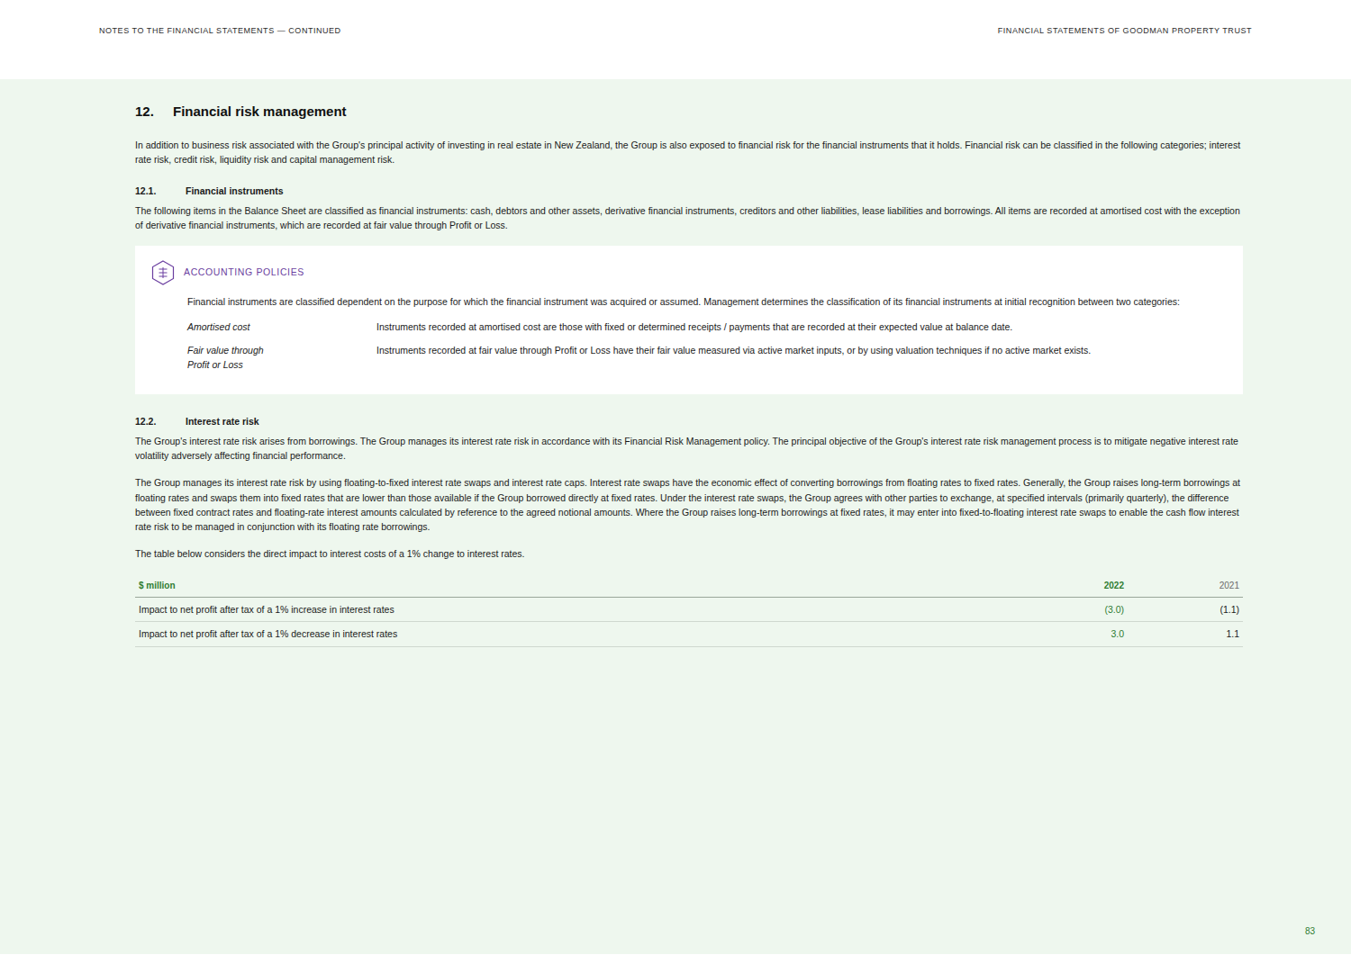Notes to the financial statements — continued
Financial statements of Goodman Property Trust
12. Financial risk management
In addition to business risk associated with the Group's principal activity of investing in real estate in New Zealand, the Group is also exposed to financial risk for the financial instruments that it holds. Financial risk can be classified in the following categories; interest rate risk, credit risk, liquidity risk and capital management risk.
12.1. Financial instruments
The following items in the Balance Sheet are classified as financial instruments: cash, debtors and other assets, derivative financial instruments, creditors and other liabilities, lease liabilities and borrowings. All items are recorded at amortised cost with the exception of derivative financial instruments, which are recorded at fair value through Profit or Loss.
Accounting policies
Financial instruments are classified dependent on the purpose for which the financial instrument was acquired or assumed. Management determines the classification of its financial instruments at initial recognition between two categories:
Amortised cost
Instruments recorded at amortised cost are those with fixed or determined receipts / payments that are recorded at their expected value at balance date.
Fair value through
Profit or Loss
Instruments recorded at fair value through Profit or Loss have their fair value measured via active market inputs, or by using valuation techniques if no active market exists.
12.2. Interest rate risk
The Group's interest rate risk arises from borrowings. The Group manages its interest rate risk in accordance with its Financial Risk Management policy. The principal objective of the Group's interest rate risk management process is to mitigate negative interest rate volatility adversely affecting financial performance.
The Group manages its interest rate risk by using floating-to-fixed interest rate swaps and interest rate caps. Interest rate swaps have the economic effect of converting borrowings from floating rates to fixed rates. Generally, the Group raises long-term borrowings at floating rates and swaps them into fixed rates that are lower than those available if the Group borrowed directly at fixed rates. Under the interest rate swaps, the Group agrees with other parties to exchange, at specified intervals (primarily quarterly), the difference between fixed contract rates and floating-rate interest amounts calculated by reference to the agreed notional amounts. Where the Group raises long-term borrowings at fixed rates, it may enter into fixed-to-floating interest rate swaps to enable the cash flow interest rate risk to be managed in conjunction with its floating rate borrowings.
The table below considers the direct impact to interest costs of a 1% change to interest rates.
| $ million | 2022 | 2021 |
| --- | --- | --- |
| Impact to net profit after tax of a 1% increase in interest rates | (3.0) | (1.1) |
| Impact to net profit after tax of a 1% decrease in interest rates | 3.0 | 1.1 |
83